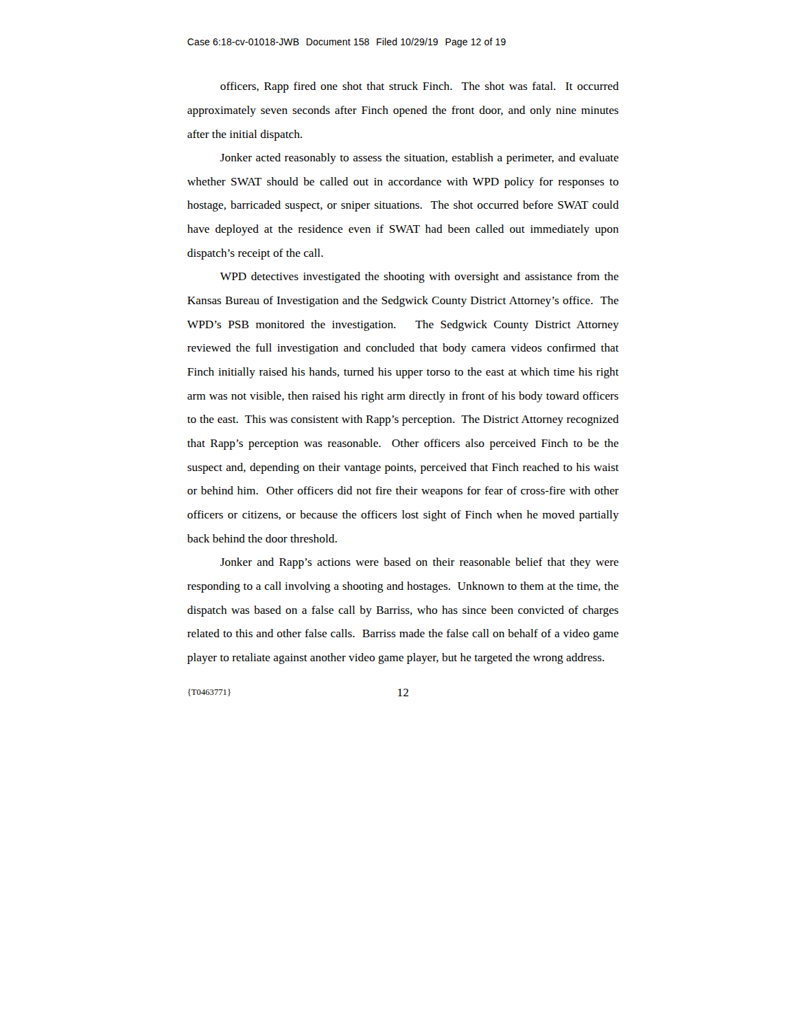Case 6:18-cv-01018-JWB Document 158 Filed 10/29/19 Page 12 of 19
officers, Rapp fired one shot that struck Finch. The shot was fatal. It occurred approximately seven seconds after Finch opened the front door, and only nine minutes after the initial dispatch.
Jonker acted reasonably to assess the situation, establish a perimeter, and evaluate whether SWAT should be called out in accordance with WPD policy for responses to hostage, barricaded suspect, or sniper situations. The shot occurred before SWAT could have deployed at the residence even if SWAT had been called out immediately upon dispatch’s receipt of the call.
WPD detectives investigated the shooting with oversight and assistance from the Kansas Bureau of Investigation and the Sedgwick County District Attorney’s office. The WPD’s PSB monitored the investigation. The Sedgwick County District Attorney reviewed the full investigation and concluded that body camera videos confirmed that Finch initially raised his hands, turned his upper torso to the east at which time his right arm was not visible, then raised his right arm directly in front of his body toward officers to the east. This was consistent with Rapp’s perception. The District Attorney recognized that Rapp’s perception was reasonable. Other officers also perceived Finch to be the suspect and, depending on their vantage points, perceived that Finch reached to his waist or behind him. Other officers did not fire their weapons for fear of cross-fire with other officers or citizens, or because the officers lost sight of Finch when he moved partially back behind the door threshold.
Jonker and Rapp’s actions were based on their reasonable belief that they were responding to a call involving a shooting and hostages. Unknown to them at the time, the dispatch was based on a false call by Barriss, who has since been convicted of charges related to this and other false calls. Barriss made the false call on behalf of a video game player to retaliate against another video game player, but he targeted the wrong address.
{T0463771} 12